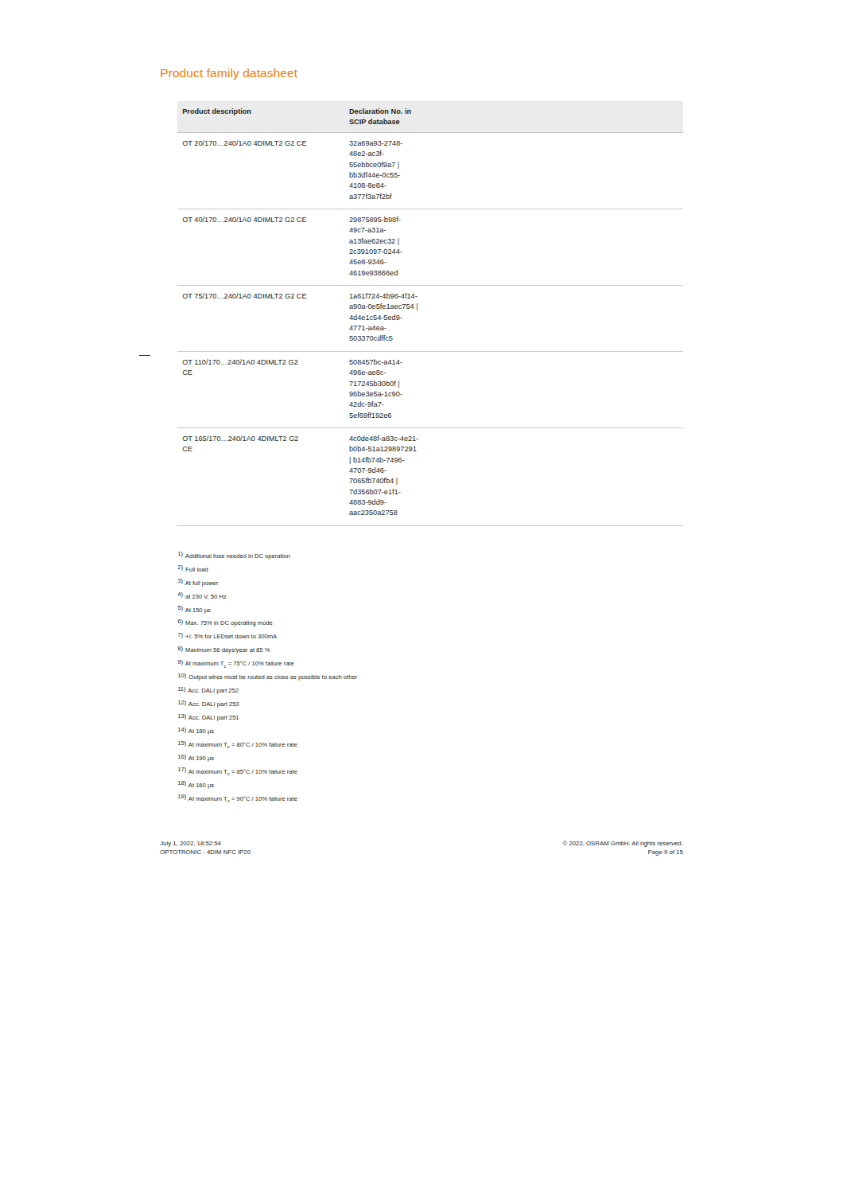Product family datasheet
| Product description | Declaration No. in SCIP database |
| --- | --- |
| OT 20/170…240/1A0 4DIMLT2 G2 CE | 32a69a93-2748- 48e2-ac3f- 55ebbce0f9a7 / bb3df44e-0c55- 4108-8e84- a377f3a7f2bf |
| OT 40/170…240/1A0 4DIMLT2 G2 CE | 29875895-b98f- 49c7-a31a- a13fae62ec32 / 2c391097-0244- 45e8-9346- 4619e93866ed |
| OT 75/170…240/1A0 4DIMLT2 G2 CE | 1a61f724-4b96-4f14- a90a-0e5fe1aec754 / 4d4e1c54-5ed9- 4771-a4ea- 503370cdffc5 |
| OT 110/170…240/1A0 4DIMLT2 G2 CE | 508457bc-a414- 496e-ae8c- 717245b30b0f / 96be3e5a-1c90- 42dc-9fa7- 5ef69ff192e6 |
| OT 165/170…240/1A0 4DIMLT2 G2 CE | 4c0de48f-a83c-4e21- b0b4-51a129897291 / b14fb74b-7496- 4707-9d46- 7065fb740fb4 / 7d356b07-e1f1- 4883-9dd9- aac2350a2758 |
1) Additional fuse needed in DC operation
2) Full load
3) At full power
4) at 230 V, 50 Hz
5) At 150 µs
6) Max. 75% in DC operating mode
7) +/- 5% for LEDset down to 300mA
8) Maximum 56 days/year at 85 %
9) At maximum Tc = 75°C / 10% failure rate
10) Output wires must be routed as close as possible to each other
11) Acc. DALI part 252
12) Acc. DALI part 253
13) Acc. DALI part 251
14) At 180 µs
15) At maximum Tc = 80°C / 10% failure rate
16) At 190 µs
17) At maximum Tc = 85°C / 10% failure rate
18) At 160 µs
19) At maximum Tc = 90°C / 10% failure rate
July 1, 2022, 18:52:54
© 2022, OSRAM GmbH. All rights reserved.
OPTOTRONIC - 4DIM NFC IP20
Page 9 of 15